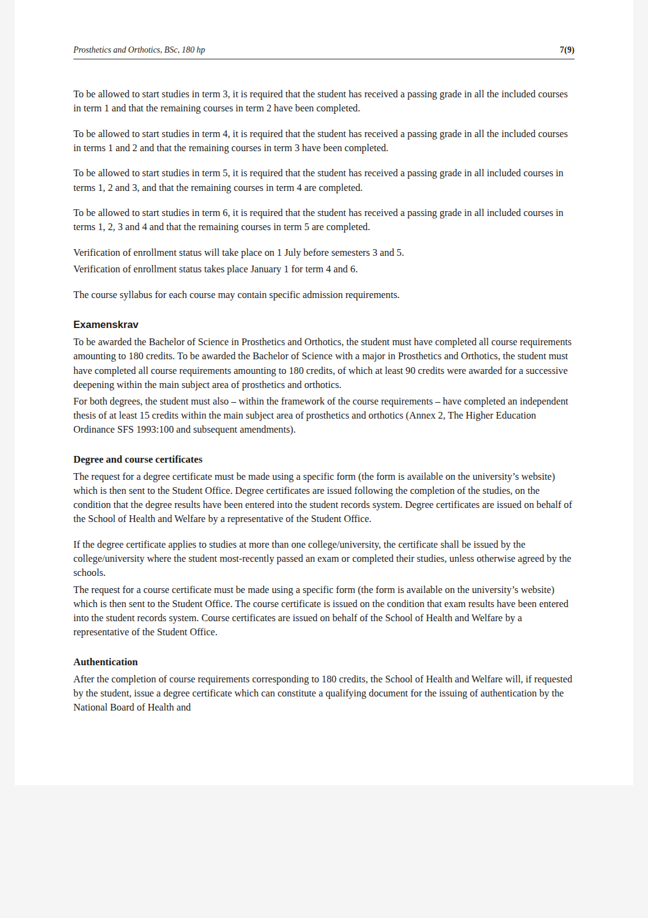Prosthetics and Orthotics, BSc, 180 hp 7(9)
To be allowed to start studies in term 3, it is required that the student has received a passing grade in all the included courses in term 1 and that the remaining courses in term 2 have been completed.
To be allowed to start studies in term 4, it is required that the student has received a passing grade in all the included courses in terms 1 and 2 and that the remaining courses in term 3 have been completed.
To be allowed to start studies in term 5, it is required that the student has received a passing grade in all included courses in terms 1, 2 and 3, and that the remaining courses in term 4 are completed.
To be allowed to start studies in term 6, it is required that the student has received a passing grade in all included courses in terms 1, 2, 3 and 4 and that the remaining courses in term 5 are completed.
Verification of enrollment status will take place on 1 July before semesters 3 and 5.
Verification of enrollment status takes place January 1 for term 4 and 6.
The course syllabus for each course may contain specific admission requirements.
Examenskrav
To be awarded the Bachelor of Science in Prosthetics and Orthotics, the student must have completed all course requirements amounting to 180 credits. To be awarded the Bachelor of Science with a major in Prosthetics and Orthotics, the student must have completed all course requirements amounting to 180 credits, of which at least 90 credits were awarded for a successive deepening within the main subject area of prosthetics and orthotics.
For both degrees, the student must also – within the framework of the course requirements – have completed an independent thesis of at least 15 credits within the main subject area of prosthetics and orthotics (Annex 2, The Higher Education Ordinance SFS 1993:100 and subsequent amendments).
Degree and course certificates
The request for a degree certificate must be made using a specific form (the form is available on the university’s website) which is then sent to the Student Office. Degree certificates are issued following the completion of the studies, on the condition that the degree results have been entered into the student records system. Degree certificates are issued on behalf of the School of Health and Welfare by a representative of the Student Office.
If the degree certificate applies to studies at more than one college/university, the certificate shall be issued by the college/university where the student most-recently passed an exam or completed their studies, unless otherwise agreed by the schools.
The request for a course certificate must be made using a specific form (the form is available on the university’s website) which is then sent to the Student Office. The course certificate is issued on the condition that exam results have been entered into the student records system. Course certificates are issued on behalf of the School of Health and Welfare by a representative of the Student Office.
Authentication
After the completion of course requirements corresponding to 180 credits, the School of Health and Welfare will, if requested by the student, issue a degree certificate which can constitute a qualifying document for the issuing of authentication by the National Board of Health and